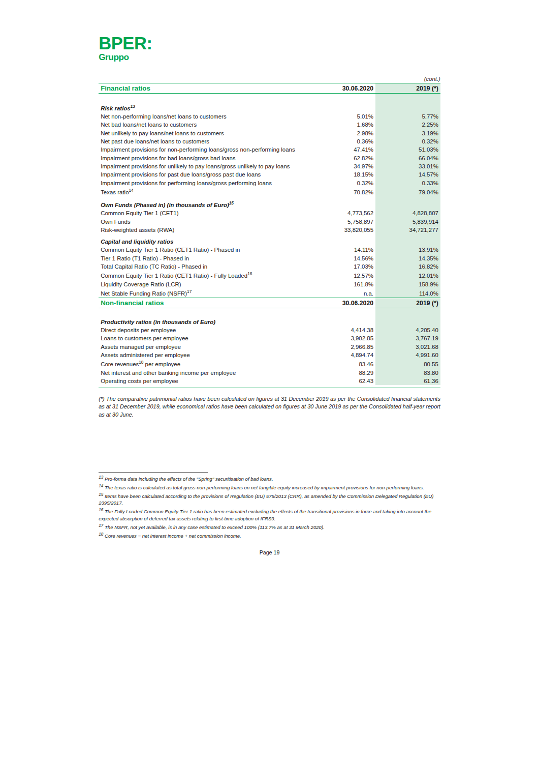BPER:Gruppo
(cont.)
| Financial ratios | 30.06.2020 | 2019 (*) |
| --- | --- | --- |
| Risk ratios 13 | | |
| Net non-performing loans/net loans to customers | 5.01% | 5.77% |
| Net bad loans/net loans to customers | 1.68% | 2.25% |
| Net unlikely to pay loans/net loans to customers | 2.98% | 3.19% |
| Net past due loans/net loans to customers | 0.36% | 0.32% |
| Impairment provisions for non-performing loans/gross non-performing loans | 47.41% | 51.03% |
| Impairment provisions for bad loans/gross bad loans | 62.82% | 66.04% |
| Impairment provisions for unlikely to pay loans/gross unlikely to pay loans | 34.97% | 33.01% |
| Impairment provisions for past due loans/gross past due loans | 18.15% | 14.57% |
| Impairment provisions for performing loans/gross performing loans | 0.32% | 0.33% |
| Texas ratio 14 | 70.82% | 79.04% |
| Own Funds (Phased in) (in thousands of Euro) 15 | | |
| Common Equity Tier 1 (CET1) | 4,773,562 | 4,828,807 |
| Own Funds | 5,758,897 | 5,839,914 |
| Risk-weighted assets (RWA) | 33,820,055 | 34,721,277 |
| Capital and liquidity ratios | | |
| Common Equity Tier 1 Ratio (CET1 Ratio) - Phased in | 14.11% | 13.91% |
| Tier 1 Ratio (T1 Ratio) - Phased in | 14.56% | 14.35% |
| Total Capital Ratio (TC Ratio) - Phased in | 17.03% | 16.82% |
| Common Equity Tier 1 Ratio (CET1 Ratio) - Fully Loaded 16 | 12.57% | 12.01% |
| Liquidity Coverage Ratio (LCR) | 161.8% | 158.9% |
| Net Stable Funding Ratio (NSFR) 17 | n.a. | 114.0% |
| Non-financial ratios | 30.06.2020 | 2019 (*) |
| Productivity ratios (in thousands of Euro) | | |
| Direct deposits per employee | 4,414.38 | 4,205.40 |
| Loans to customers per employee | 3,902.85 | 3,767.19 |
| Assets managed per employee | 2,966.85 | 3,021.68 |
| Assets administered per employee | 4,894.74 | 4,991.60 |
| Core revenues 18 per employee | 83.46 | 80.55 |
| Net interest and other banking income per employee | 88.29 | 83.80 |
| Operating costs per employee | 62.43 | 61.36 |
(*) The comparative patrimonial ratios have been calculated on figures at 31 December 2019 as per the Consolidated financial statements as at 31 December 2019, while economical ratios have been calculated on figures at 30 June 2019 as per the Consolidated half-year report as at 30 June.
13 Pro-forma data including the effects of the "Spring" securitisation of bad loans.
14 The texas ratio is calculated as total gross non-performing loans on net tangible equity increased by impairment provisions for non-performing loans.
15 Items have been calculated according to the provisions of Regulation (EU) 575/2013 (CRR), as amended by the Commission Delegated Regulation (EU) 2395/2017.
16 The Fully Loaded Common Equity Tier 1 ratio has been estimated excluding the effects of the transitional provisions in force and taking into account the expected absorption of deferred tax assets relating to first-time adoption of IFRS9.
17 The NSFR, not yet available, is in any case estimated to exceed 100% (113.7% as at 31 March 2020).
18 Core revenues = net interest income + net commission income.
Page 19